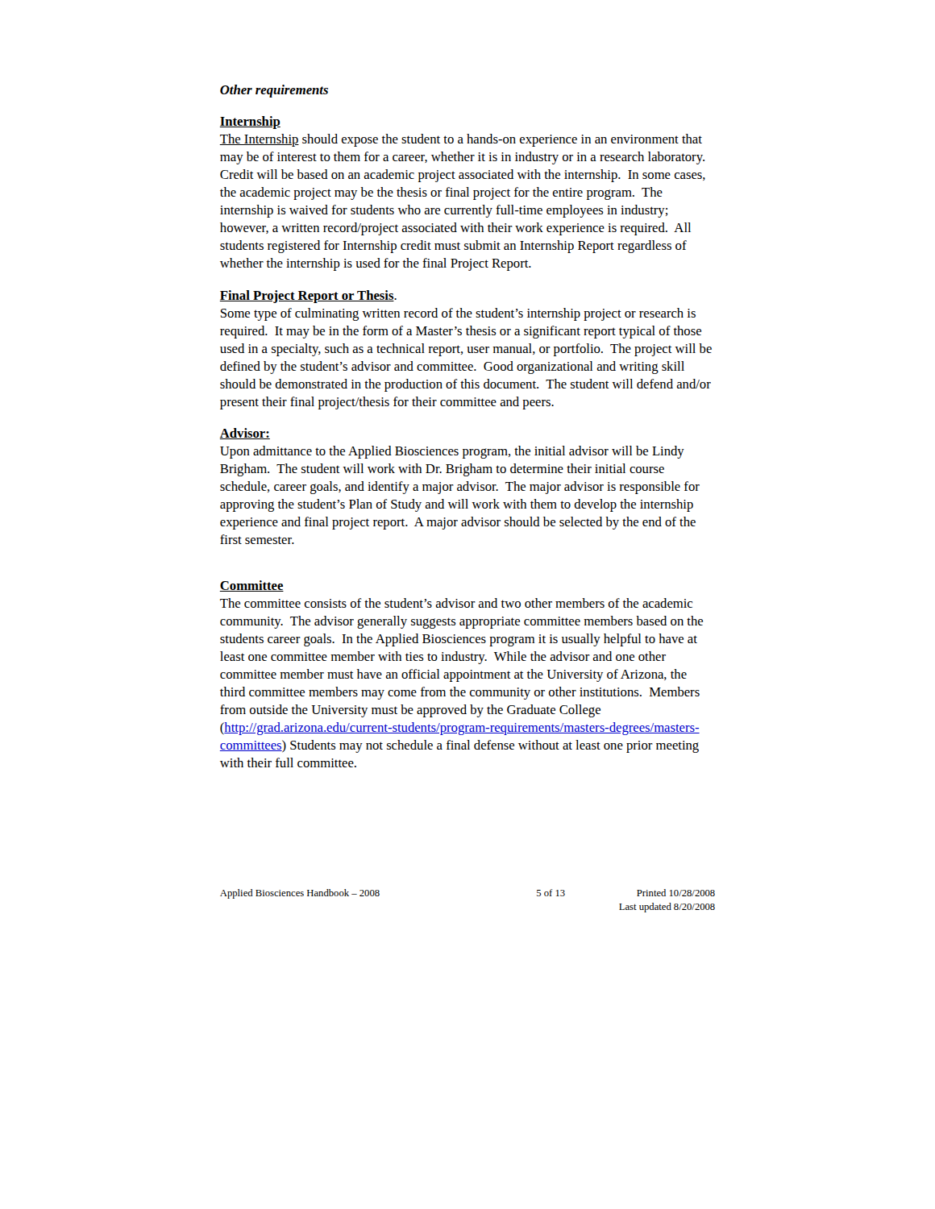Other requirements
Internship
The Internship should expose the student to a hands-on experience in an environment that may be of interest to them for a career, whether it is in industry or in a research laboratory. Credit will be based on an academic project associated with the internship. In some cases, the academic project may be the thesis or final project for the entire program. The internship is waived for students who are currently full-time employees in industry; however, a written record/project associated with their work experience is required. All students registered for Internship credit must submit an Internship Report regardless of whether the internship is used for the final Project Report.
Final Project Report or Thesis
.
Some type of culminating written record of the student’s internship project or research is required. It may be in the form of a Master’s thesis or a significant report typical of those used in a specialty, such as a technical report, user manual, or portfolio. The project will be defined by the student’s advisor and committee. Good organizational and writing skill should be demonstrated in the production of this document. The student will defend and/or present their final project/thesis for their committee and peers.
Advisor:
Upon admittance to the Applied Biosciences program, the initial advisor will be Lindy Brigham. The student will work with Dr. Brigham to determine their initial course schedule, career goals, and identify a major advisor. The major advisor is responsible for approving the student’s Plan of Study and will work with them to develop the internship experience and final project report. A major advisor should be selected by the end of the first semester.
Committee
The committee consists of the student’s advisor and two other members of the academic community. The advisor generally suggests appropriate committee members based on the students career goals. In the Applied Biosciences program it is usually helpful to have at least one committee member with ties to industry. While the advisor and one other committee member must have an official appointment at the University of Arizona, the third committee members may come from the community or other institutions. Members from outside the University must be approved by the Graduate College (http://grad.arizona.edu/current-students/program-requirements/masters-degrees/masters-committees) Students may not schedule a final defense without at least one prior meeting with their full committee.
Applied Biosciences Handbook – 2008
5 of 13
Printed 10/28/2008
Last updated 8/20/2008